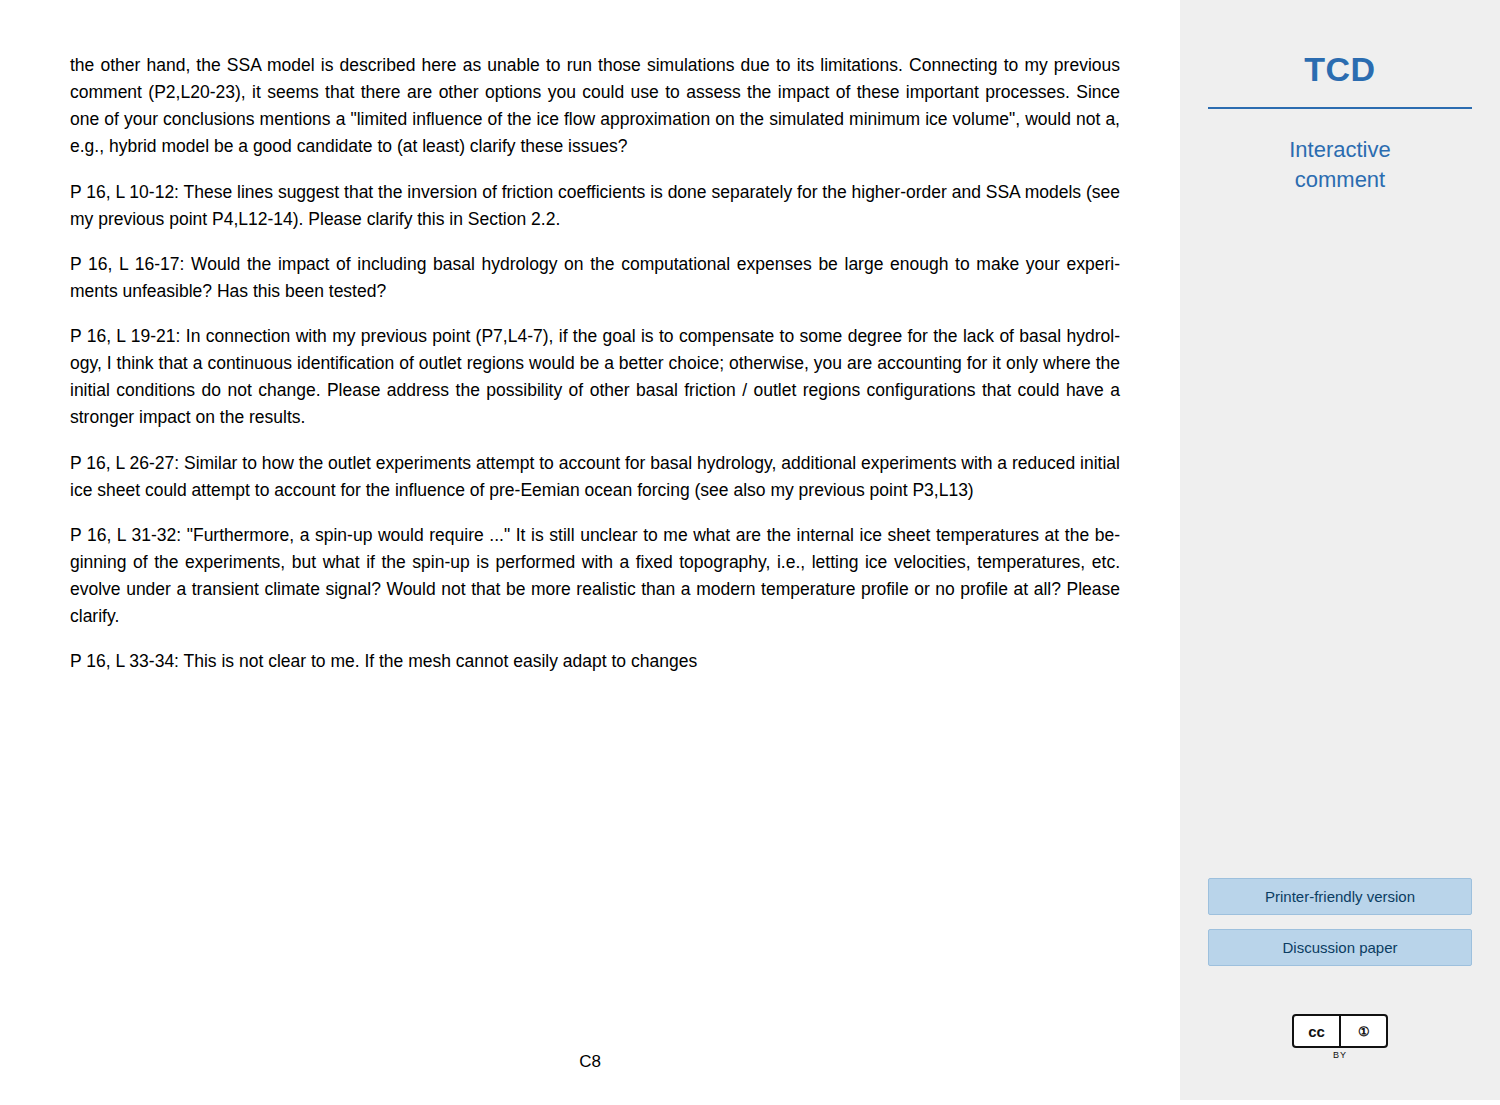the other hand, the SSA model is described here as unable to run those simulations due to its limitations. Connecting to my previous comment (P2,L20-23), it seems that there are other options you could use to assess the impact of these important processes. Since one of your conclusions mentions a "limited influence of the ice flow approximation on the simulated minimum ice volume", would not a, e.g., hybrid model be a good candidate to (at least) clarify these issues?
P 16, L 10-12: These lines suggest that the inversion of friction coefficients is done separately for the higher-order and SSA models (see my previous point P4,L12-14). Please clarify this in Section 2.2.
P 16, L 16-17: Would the impact of including basal hydrology on the computational expenses be large enough to make your experiments unfeasible? Has this been tested?
P 16, L 19-21: In connection with my previous point (P7,L4-7), if the goal is to compensate to some degree for the lack of basal hydrology, I think that a continuous identification of outlet regions would be a better choice; otherwise, you are accounting for it only where the initial conditions do not change. Please address the possibility of other basal friction / outlet regions configurations that could have a stronger impact on the results.
P 16, L 26-27: Similar to how the outlet experiments attempt to account for basal hydrology, additional experiments with a reduced initial ice sheet could attempt to account for the influence of pre-Eemian ocean forcing (see also my previous point P3,L13)
P 16, L 31-32: "Furthermore, a spin-up would require ..." It is still unclear to me what are the internal ice sheet temperatures at the beginning of the experiments, but what if the spin-up is performed with a fixed topography, i.e., letting ice velocities, temperatures, etc. evolve under a transient climate signal? Would not that be more realistic than a modern temperature profile or no profile at all? Please clarify.
P 16, L 33-34: This is not clear to me. If the mesh cannot easily adapt to changes
C8
TCD
Interactive
comment
Printer-friendly version Discussion paper
cc
①
BY